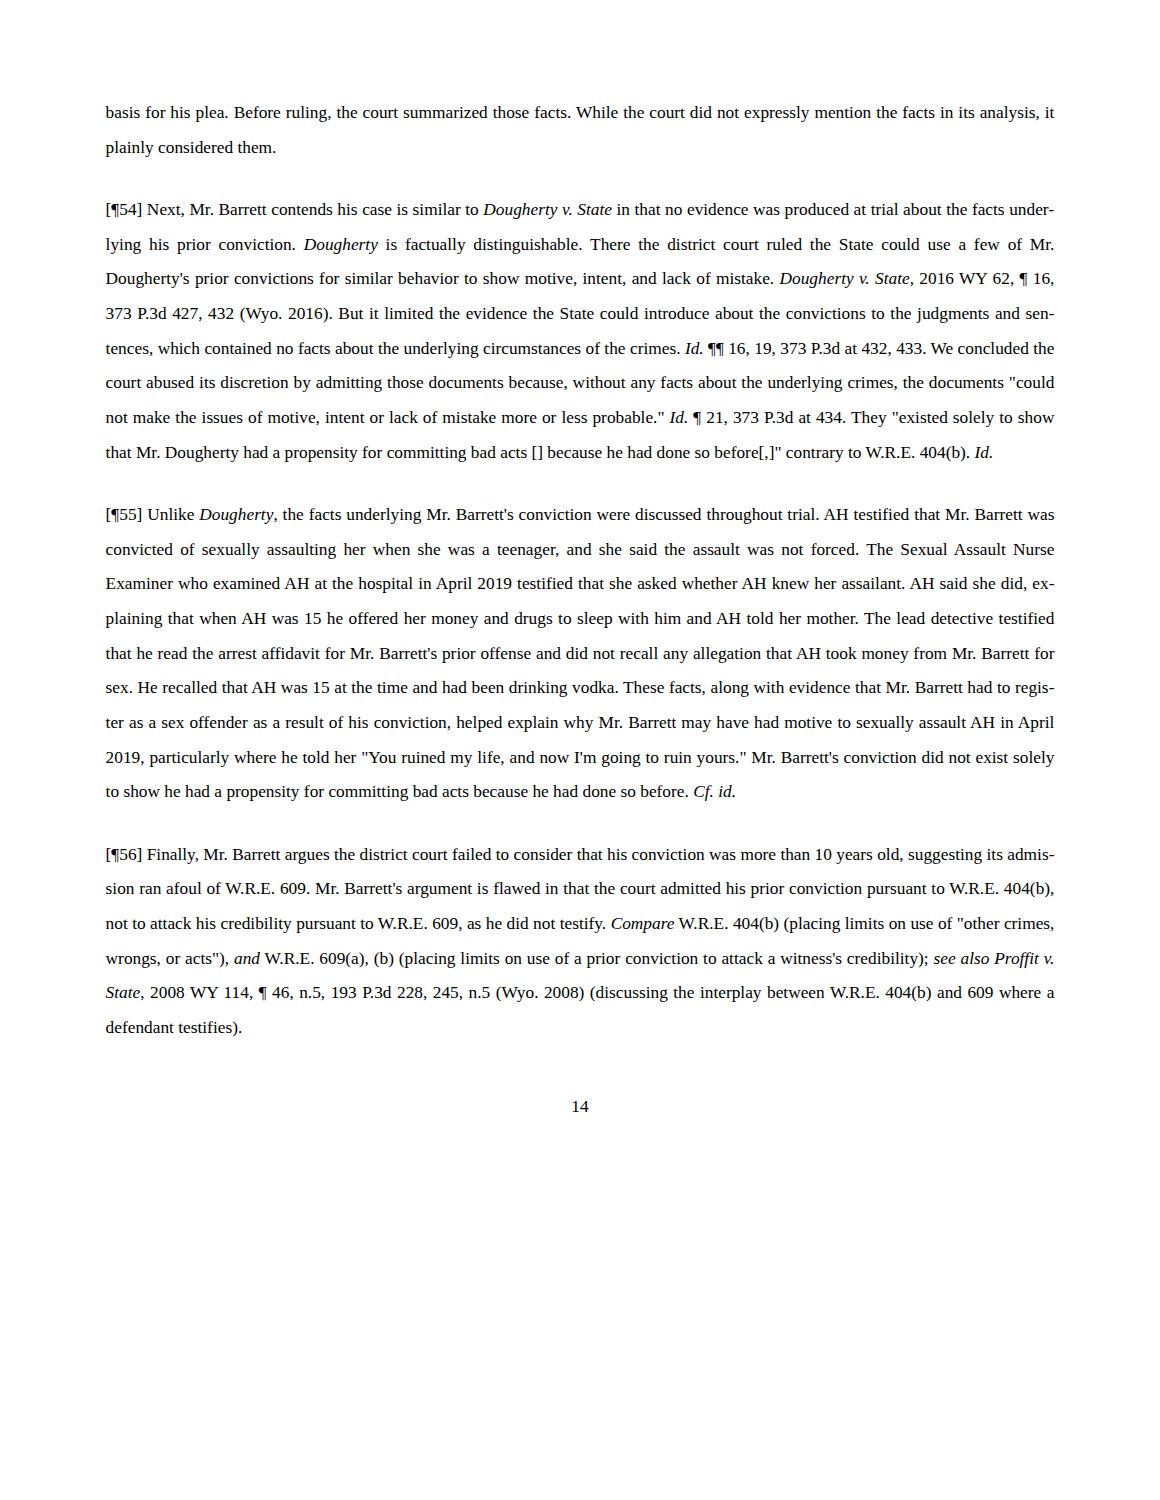basis for his plea. Before ruling, the court summarized those facts. While the court did not expressly mention the facts in its analysis, it plainly considered them.
[¶54] Next, Mr. Barrett contends his case is similar to Dougherty v. State in that no evidence was produced at trial about the facts underlying his prior conviction. Dougherty is factually distinguishable. There the district court ruled the State could use a few of Mr. Dougherty's prior convictions for similar behavior to show motive, intent, and lack of mistake. Dougherty v. State, 2016 WY 62, ¶ 16, 373 P.3d 427, 432 (Wyo. 2016). But it limited the evidence the State could introduce about the convictions to the judgments and sentences, which contained no facts about the underlying circumstances of the crimes. Id. ¶¶ 16, 19, 373 P.3d at 432, 433. We concluded the court abused its discretion by admitting those documents because, without any facts about the underlying crimes, the documents "could not make the issues of motive, intent or lack of mistake more or less probable." Id. ¶ 21, 373 P.3d at 434. They "existed solely to show that Mr. Dougherty had a propensity for committing bad acts [] because he had done so before[,]" contrary to W.R.E. 404(b). Id.
[¶55] Unlike Dougherty, the facts underlying Mr. Barrett's conviction were discussed throughout trial. AH testified that Mr. Barrett was convicted of sexually assaulting her when she was a teenager, and she said the assault was not forced. The Sexual Assault Nurse Examiner who examined AH at the hospital in April 2019 testified that she asked whether AH knew her assailant. AH said she did, explaining that when AH was 15 he offered her money and drugs to sleep with him and AH told her mother. The lead detective testified that he read the arrest affidavit for Mr. Barrett's prior offense and did not recall any allegation that AH took money from Mr. Barrett for sex. He recalled that AH was 15 at the time and had been drinking vodka. These facts, along with evidence that Mr. Barrett had to register as a sex offender as a result of his conviction, helped explain why Mr. Barrett may have had motive to sexually assault AH in April 2019, particularly where he told her "You ruined my life, and now I'm going to ruin yours." Mr. Barrett's conviction did not exist solely to show he had a propensity for committing bad acts because he had done so before. Cf. id.
[¶56] Finally, Mr. Barrett argues the district court failed to consider that his conviction was more than 10 years old, suggesting its admission ran afoul of W.R.E. 609. Mr. Barrett's argument is flawed in that the court admitted his prior conviction pursuant to W.R.E. 404(b), not to attack his credibility pursuant to W.R.E. 609, as he did not testify. Compare W.R.E. 404(b) (placing limits on use of "other crimes, wrongs, or acts"), and W.R.E. 609(a), (b) (placing limits on use of a prior conviction to attack a witness's credibility); see also Proffit v. State, 2008 WY 114, ¶ 46, n.5, 193 P.3d 228, 245, n.5 (Wyo. 2008) (discussing the interplay between W.R.E. 404(b) and 609 where a defendant testifies).
14